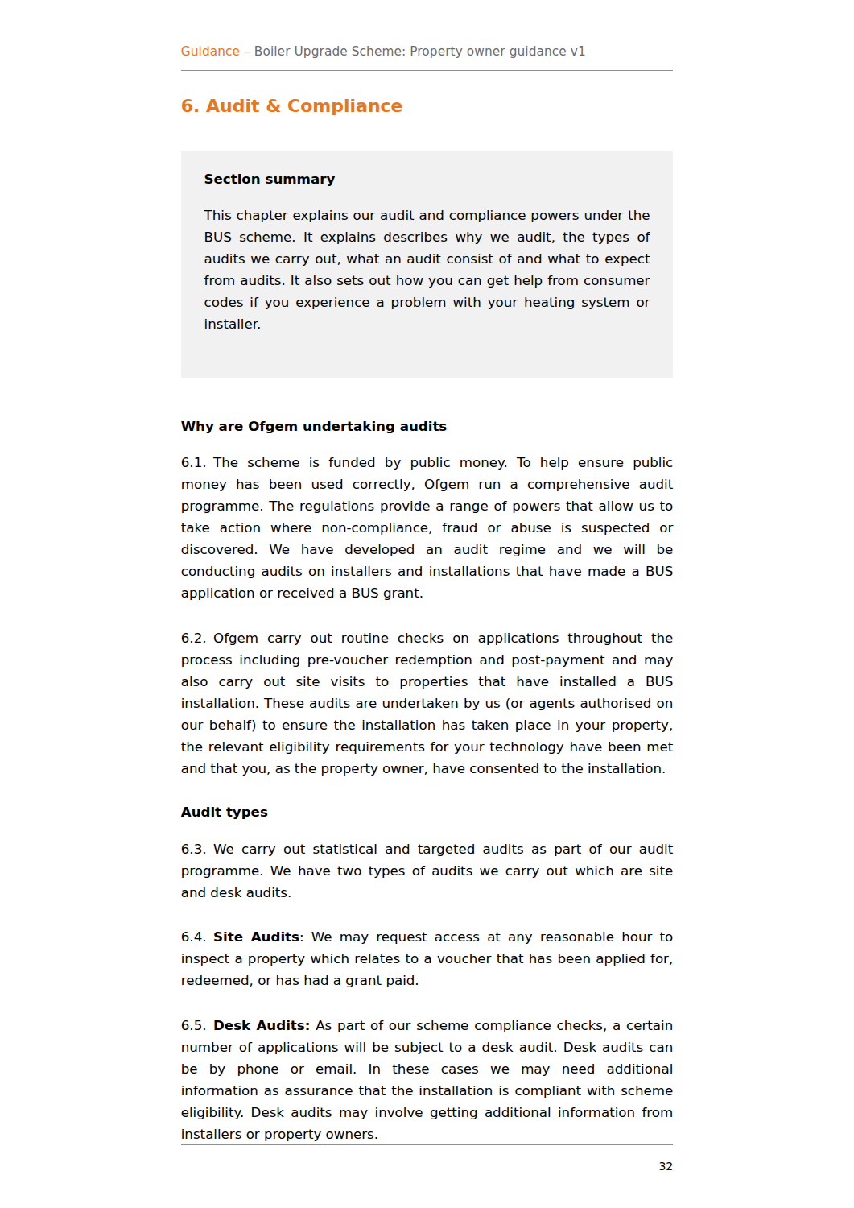Guidance – Boiler Upgrade Scheme: Property owner guidance v1
6. Audit & Compliance
Section summary
This chapter explains our audit and compliance powers under the BUS scheme. It explains describes why we audit, the types of audits we carry out, what an audit consist of and what to expect from audits. It also sets out how you can get help from consumer codes if you experience a problem with your heating system or installer.
Why are Ofgem undertaking audits
6.1. The scheme is funded by public money. To help ensure public money has been used correctly, Ofgem run a comprehensive audit programme. The regulations provide a range of powers that allow us to take action where non-compliance, fraud or abuse is suspected or discovered. We have developed an audit regime and we will be conducting audits on installers and installations that have made a BUS application or received a BUS grant.
6.2. Ofgem carry out routine checks on applications throughout the process including pre-voucher redemption and post-payment and may also carry out site visits to properties that have installed a BUS installation. These audits are undertaken by us (or agents authorised on our behalf) to ensure the installation has taken place in your property, the relevant eligibility requirements for your technology have been met and that you, as the property owner, have consented to the installation.
Audit types
6.3. We carry out statistical and targeted audits as part of our audit programme. We have two types of audits we carry out which are site and desk audits.
6.4. Site Audits: We may request access at any reasonable hour to inspect a property which relates to a voucher that has been applied for, redeemed, or has had a grant paid.
6.5. Desk Audits: As part of our scheme compliance checks, a certain number of applications will be subject to a desk audit. Desk audits can be by phone or email. In these cases we may need additional information as assurance that the installation is compliant with scheme eligibility. Desk audits may involve getting additional information from installers or property owners.
32